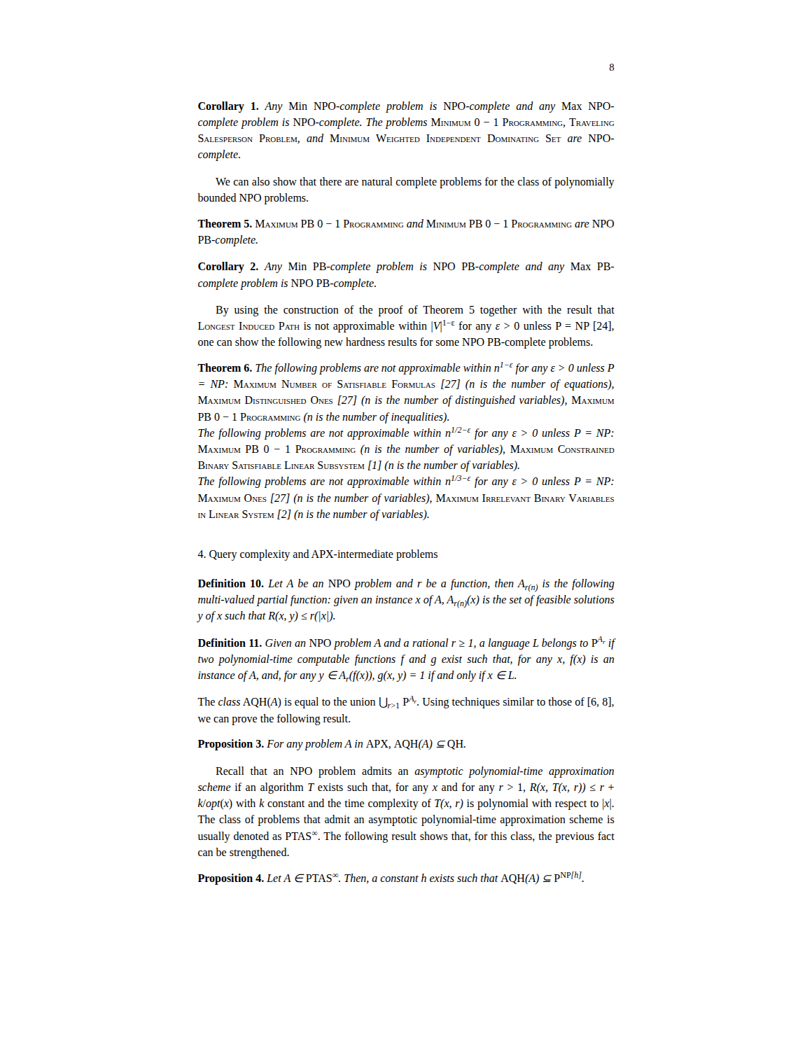8
Corollary 1. Any Min NPO-complete problem is NPO-complete and any Max NPO-complete problem is NPO-complete. The problems Minimum 0 − 1 Programming, Traveling Salesperson Problem, and Minimum Weighted Independent Dominating Set are NPO-complete.
We can also show that there are natural complete problems for the class of polynomially bounded NPO problems.
Theorem 5. Maximum PB 0 − 1 Programming and Minimum PB 0 − 1 Programming are NPO PB-complete.
Corollary 2. Any Min PB-complete problem is NPO PB-complete and any Max PB-complete problem is NPO PB-complete.
By using the construction of the proof of Theorem 5 together with the result that Longest Induced Path is not approximable within |V|1−ε for any ε > 0 unless P = NP [24], one can show the following new hardness results for some NPO PB-complete problems.
Theorem 6. The following problems are not approximable within n1−ε for any ε > 0 unless P = NP: Maximum Number of Satisfiable Formulas [27] (n is the number of equations), Maximum Distinguished Ones [27] (n is the number of distinguished variables), Maximum PB 0 − 1 Programming (n is the number of inequalities).
The following problems are not approximable within n1/2−ε for any ε > 0 unless P = NP: Maximum PB 0 − 1 Programming (n is the number of variables), Maximum Constrained Binary Satisfiable Linear Subsystem [1] (n is the number of variables).
The following problems are not approximable within n1/3−ε for any ε > 0 unless P = NP: Maximum Ones [27] (n is the number of variables), Maximum Irrelevant Binary Variables in Linear System [2] (n is the number of variables).
4. Query complexity and APX-intermediate problems
Definition 10. Let A be an NPO problem and r be a function, then Ar(n) is the following multi-valued partial function: given an instance x of A, Ar(n)(x) is the set of feasible solutions y of x such that R(x, y) ≤ r(|x|).
Definition 11. Given an NPO problem A and a rational r ≥ 1, a language L belongs to PAr if two polynomial-time computable functions f and g exist such that, for any x, f(x) is an instance of A, and, for any y ∈ Ar(f(x)), g(x, y) = 1 if and only if x ∈ L.
The class AQH(A) is equal to the union ⋃r>1 PAr. Using techniques similar to those of [6, 8], we can prove the following result.
Proposition 3. For any problem A in APX, AQH(A) ⊆ QH.
Recall that an NPO problem admits an asymptotic polynomial-time approximation scheme if an algorithm T exists such that, for any x and for any r > 1, R(x, T(x, r)) ≤ r + k/opt(x) with k constant and the time complexity of T(x, r) is polynomial with respect to |x|. The class of problems that admit an asymptotic polynomial-time approximation scheme is usually denoted as PTAS∞. The following result shows that, for this class, the previous fact can be strengthened.
Proposition 4. Let A ∈ PTAS∞. Then, a constant h exists such that AQH(A) ⊆ PNP[h].